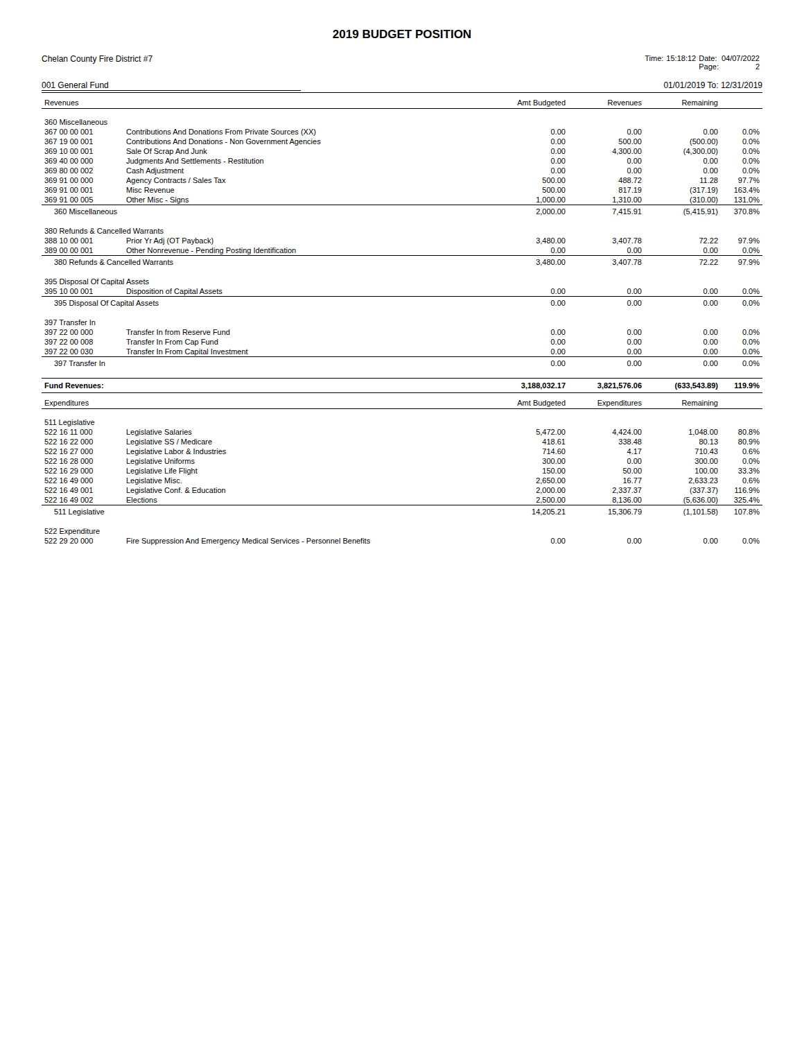2019 BUDGET POSITION
Chelan County Fire District #7
| Time: | 15:18:12 | Date: | 04/07/2022 |
| | | Page: | 2 |
001 General Fund
01/01/2019 To: 12/31/2019
| Revenues | Amt Budgeted | Revenues | Remaining | |
| --- | --- | --- | --- | --- |
| 360 Miscellaneous |
| 367 00 00 001 | Contributions And Donations From Private Sources (XX) | 0.00 | 0.00 | 0.00 | 0.0% |
| 367 19 00 001 | Contributions And Donations - Non Government Agencies | 0.00 | 500.00 | (500.00) | 0.0% |
| 369 10 00 001 | Sale Of Scrap And Junk | 0.00 | 4,300.00 | (4,300.00) | 0.0% |
| 369 40 00 000 | Judgments And Settlements - Restitution | 0.00 | 0.00 | 0.00 | 0.0% |
| 369 80 00 002 | Cash Adjustment | 0.00 | 0.00 | 0.00 | 0.0% |
| 369 91 00 000 | Agency Contracts / Sales Tax | 500.00 | 488.72 | 11.28 | 97.7% |
| 369 91 00 001 | Misc Revenue | 500.00 | 817.19 | (317.19) | 163.4% |
| 369 91 00 005 | Other Misc - Signs | 1,000.00 | 1,310.00 | (310.00) | 131.0% |
| 360 Miscellaneous | 2,000.00 | 7,415.91 | (5,415.91) | 370.8% |
| 380 Refunds & Cancelled Warrants |
| 388 10 00 001 | Prior Yr Adj (OT Payback) | 3,480.00 | 3,407.78 | 72.22 | 97.9% |
| 389 00 00 001 | Other Nonrevenue - Pending Posting Identification | 0.00 | 0.00 | 0.00 | 0.0% |
| 380 Refunds & Cancelled Warrants | 3,480.00 | 3,407.78 | 72.22 | 97.9% |
| 395 Disposal Of Capital Assets |
| 395 10 00 001 | Disposition of Capital Assets | 0.00 | 0.00 | 0.00 | 0.0% |
| 395 Disposal Of Capital Assets | 0.00 | 0.00 | 0.00 | 0.0% |
| 397 Transfer In |
| 397 22 00 000 | Transfer In from Reserve Fund | 0.00 | 0.00 | 0.00 | 0.0% |
| 397 22 00 008 | Transfer In From Cap Fund | 0.00 | 0.00 | 0.00 | 0.0% |
| 397 22 00 030 | Transfer In From Capital Investment | 0.00 | 0.00 | 0.00 | 0.0% |
| 397 Transfer In | 0.00 | 0.00 | 0.00 | 0.0% |
| Fund Revenues: | 3,188,032.17 | 3,821,576.06 | (633,543.89) | 119.9% |
| Expenditures | Amt Budgeted | Expenditures | Remaining | |
| --- | --- | --- | --- | --- |
| 511 Legislative |
| 522 16 11 000 | Legislative Salaries | 5,472.00 | 4,424.00 | 1,048.00 | 80.8% |
| 522 16 22 000 | Legislative SS / Medicare | 418.61 | 338.48 | 80.13 | 80.9% |
| 522 16 27 000 | Legislative Labor & Industries | 714.60 | 4.17 | 710.43 | 0.6% |
| 522 16 28 000 | Legislative Uniforms | 300.00 | 0.00 | 300.00 | 0.0% |
| 522 16 29 000 | Legislative Life Flight | 150.00 | 50.00 | 100.00 | 33.3% |
| 522 16 49 000 | Legislative Misc. | 2,650.00 | 16.77 | 2,633.23 | 0.6% |
| 522 16 49 001 | Legislative Conf. & Education | 2,000.00 | 2,337.37 | (337.37) | 116.9% |
| 522 16 49 002 | Elections | 2,500.00 | 8,136.00 | (5,636.00) | 325.4% |
| 511 Legislative | 14,205.21 | 15,306.79 | (1,101.58) | 107.8% |
| 522 Expenditure |
| 522 29 20 000 | Fire Suppression And Emergency Medical Services - Personnel Benefits | 0.00 | 0.00 | 0.00 | 0.0% |